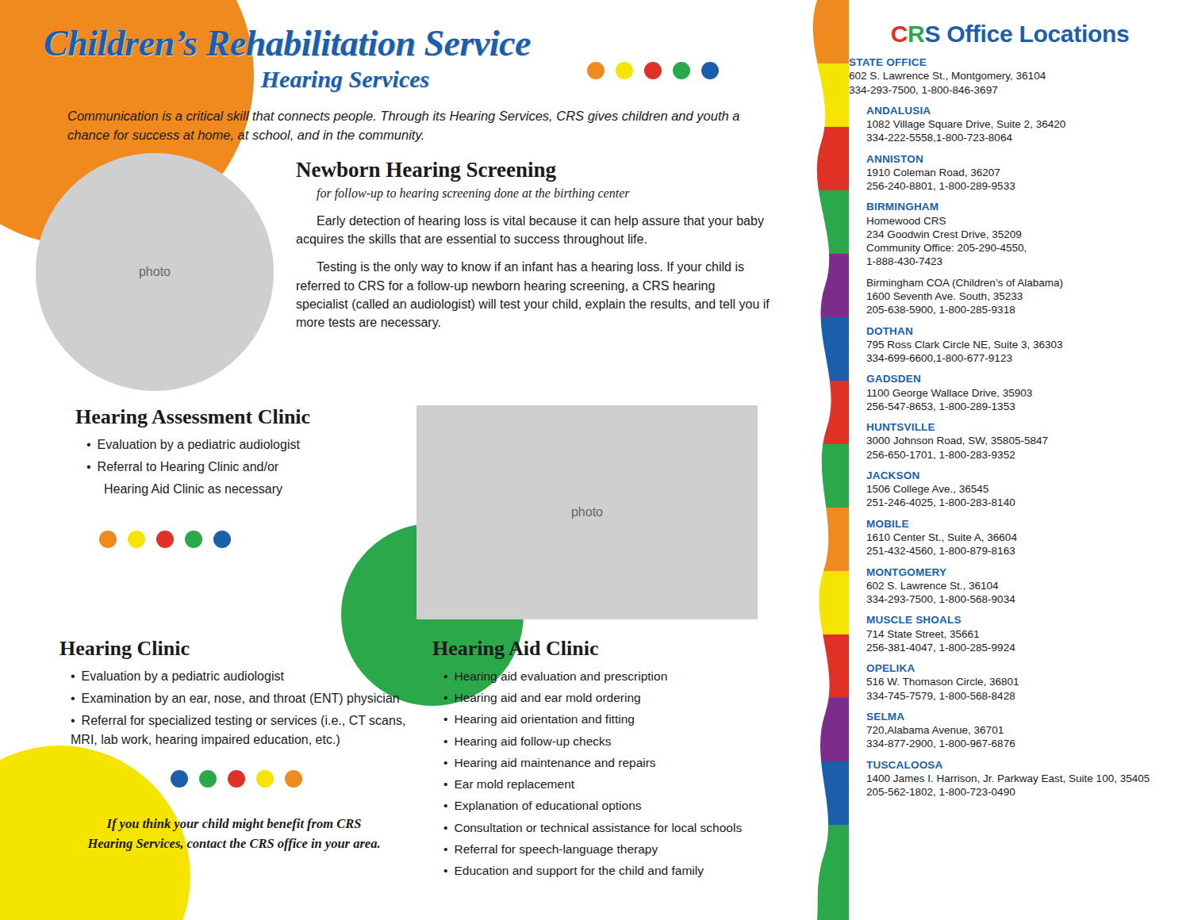Children’s Rehabilitation Service
Hearing Services
Communication is a critical skill that connects people. Through its Hearing Services, CRS gives children and youth a chance for success at home, at school, and in the community.
Newborn Hearing Screening
for follow-up to hearing screening done at the birthing center
Early detection of hearing loss is vital because it can help assure that your baby acquires the skills that are essential to success throughout life.
Testing is the only way to know if an infant has a hearing loss. If your child is referred to CRS for a follow-up newborn hearing screening, a CRS hearing specialist (called an audiologist) will test your child, explain the results, and tell you if more tests are necessary.
Hearing Assessment Clinic
Evaluation by a pediatric audiologist
Referral to Hearing Clinic and/or
Hearing Aid Clinic as necessary
Hearing Clinic
Evaluation by a pediatric audiologist
Examination by an ear, nose, and throat (ENT) physician
Referral for specialized testing or services (i.e., CT scans, MRI, lab work, hearing impaired education, etc.)
If you think your child might benefit from CRS
Hearing Services, contact the CRS office in your area.
Hearing Aid Clinic
Hearing aid evaluation and prescription
Hearing aid and ear mold ordering
Hearing aid orientation and fitting
Hearing aid follow-up checks
Hearing aid maintenance and repairs
Ear mold replacement
Explanation of educational options
Consultation or technical assistance for local schools
Referral for speech-language therapy
Education and support for the child and family
CRS Office Locations
STATE OFFICE
602 S. Lawrence St., Montgomery, 36104
334-293-7500, 1-800-846-3697
ANDALUSIA
1082 Village Square Drive, Suite 2, 36420
334-222-5558,1-800-723-8064
ANNISTON
1910 Coleman Road, 36207
256-240-8801, 1-800-289-9533
BIRMINGHAM
Homewood CRS
234 Goodwin Crest Drive, 35209
Community Office: 205-290-4550,
1-888-430-7423
Birmingham COA (Children’s of Alabama)
1600 Seventh Ave. South, 35233
205-638-5900, 1-800-285-9318
DOTHAN
795 Ross Clark Circle NE, Suite 3, 36303
334-699-6600,1-800-677-9123
GADSDEN
1100 George Wallace Drive, 35903
256-547-8653, 1-800-289-1353
HUNTSVILLE
3000 Johnson Road, SW, 35805-5847
256-650-1701, 1-800-283-9352
JACKSON
1506 College Ave., 36545
251-246-4025, 1-800-283-8140
MOBILE
1610 Center St., Suite A, 36604
251-432-4560, 1-800-879-8163
MONTGOMERY
602 S. Lawrence St., 36104
334-293-7500, 1-800-568-9034
MUSCLE SHOALS
714 State Street, 35661
256-381-4047, 1-800-285-9924
OPELIKA
516 W. Thomason Circle, 36801
334-745-7579, 1-800-568-8428
SELMA
720,Alabama Avenue, 36701
334-877-2900, 1-800-967-6876
TUSCALOOSA
1400 James I. Harrison, Jr. Parkway East, Suite 100, 35405
205-562-1802, 1-800-723-0490